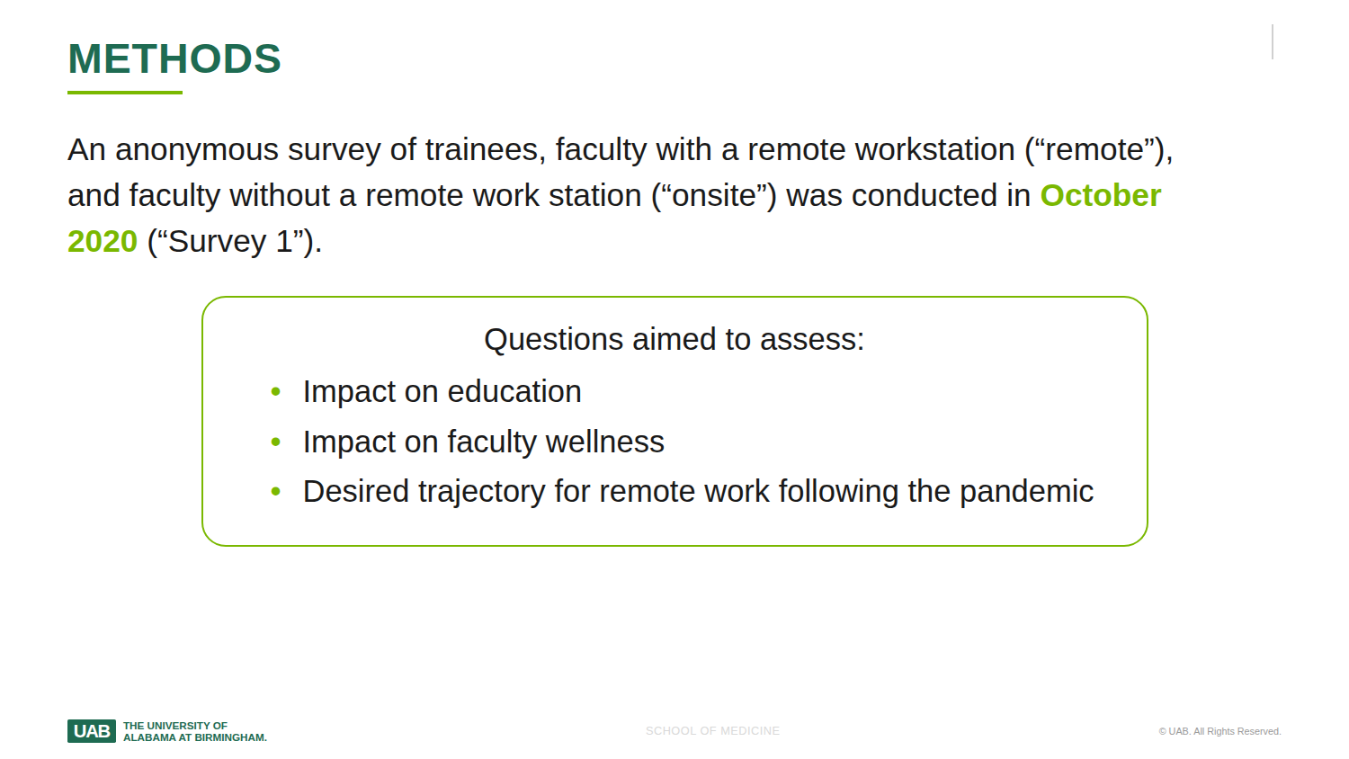Methods
An anonymous survey of trainees, faculty with a remote workstation (“remote”), and faculty without a remote work station (“onsite”) was conducted in October 2020 (“Survey 1”).
Questions aimed to assess:
•Impact on education
•Impact on faculty wellness
•Desired trajectory for remote work following the pandemic
UAB The University of
Alabama at Birmingham.
School of Medicine
© UAB. All Rights Reserved.